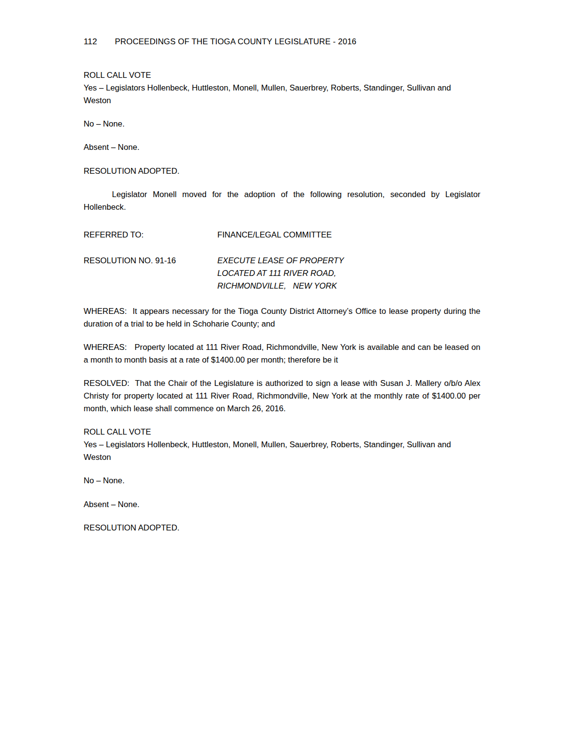112 PROCEEDINGS OF THE TIOGA COUNTY LEGISLATURE - 2016
ROLL CALL VOTE
Yes – Legislators Hollenbeck, Huttleston, Monell, Mullen, Sauerbrey, Roberts, Standinger, Sullivan and Weston
No – None.
Absent – None.
RESOLUTION ADOPTED.
Legislator Monell moved for the adoption of the following resolution, seconded by Legislator Hollenbeck.
Referred to:
FINANCE/LEGAL COMMITTEE
Resolution No. 91-16
EXECUTE LEASE OF PROPERTY LOCATED AT 111 RIVER ROAD, RICHMONDVILLE, NEW YORK
Whereas: It appears necessary for the Tioga County District Attorney’s Office to lease property during the duration of a trial to be held in Schoharie County; and
Whereas: Property located at 111 River Road, Richmondville, New York is available and can be leased on a month to month basis at a rate of $1400.00 per month; therefore be it
Resolved: That the Chair of the Legislature is authorized to sign a lease with Susan J. Mallery o/b/o Alex Christy for property located at 111 River Road, Richmondville, New York at the monthly rate of $1400.00 per month, which lease shall commence on March 26, 2016.
ROLL CALL VOTE
Yes – Legislators Hollenbeck, Huttleston, Monell, Mullen, Sauerbrey, Roberts, Standinger, Sullivan and Weston
No – None.
Absent – None.
RESOLUTION ADOPTED.